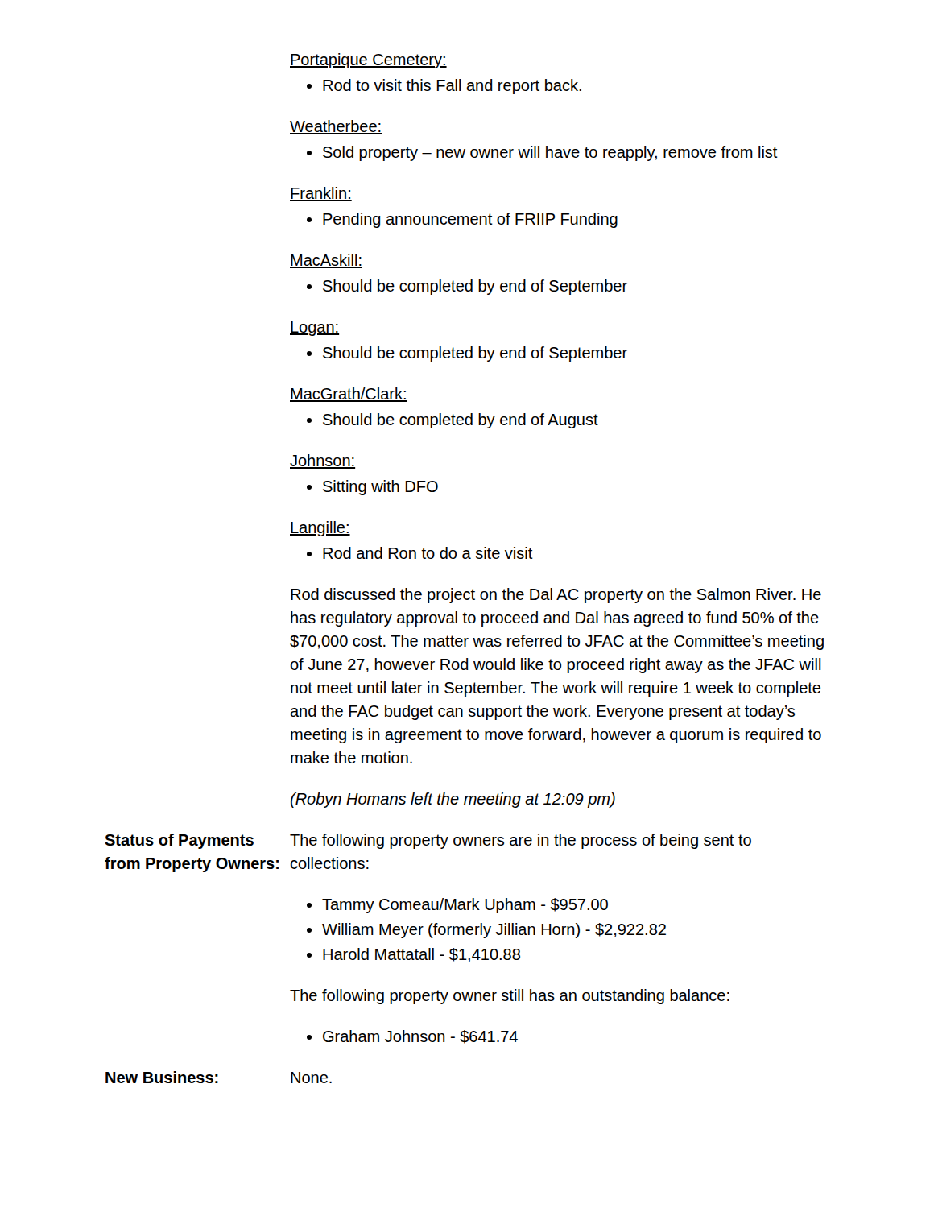Portapique Cemetery:
Rod to visit this Fall and report back.
Weatherbee:
Sold property – new owner will have to reapply, remove from list
Franklin:
Pending announcement of FRIIP Funding
MacAskill:
Should be completed by end of September
Logan:
Should be completed by end of September
MacGrath/Clark:
Should be completed by end of August
Johnson:
Sitting with DFO
Langille:
Rod and Ron to do a site visit
Rod discussed the project on the Dal AC property on the Salmon River. He has regulatory approval to proceed and Dal has agreed to fund 50% of the $70,000 cost. The matter was referred to JFAC at the Committee’s meeting of June 27, however Rod would like to proceed right away as the JFAC will not meet until later in September. The work will require 1 week to complete and the FAC budget can support the work. Everyone present at today’s meeting is in agreement to move forward, however a quorum is required to make the motion.
(Robyn Homans left the meeting at 12:09 pm)
Status of Payments from Property Owners:
The following property owners are in the process of being sent to collections:
Tammy Comeau/Mark Upham - $957.00
William Meyer (formerly Jillian Horn) - $2,922.82
Harold Mattatall - $1,410.88
The following property owner still has an outstanding balance:
Graham Johnson - $641.74
New Business:
None.